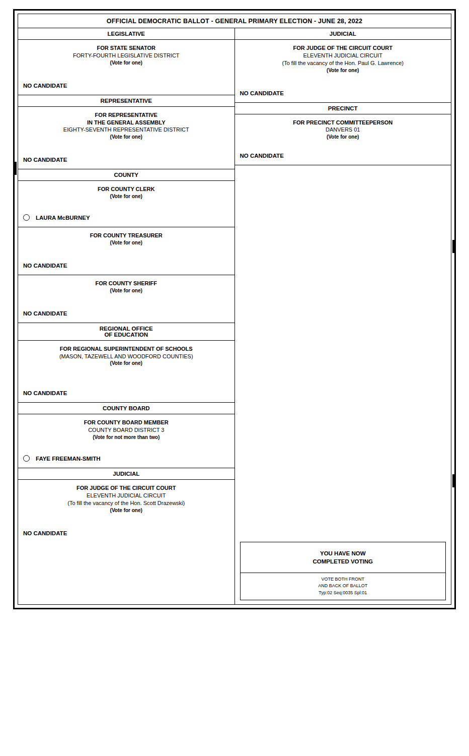OFFICIAL DEMOCRATIC BALLOT - GENERAL PRIMARY ELECTION - JUNE 28, 2022
| LEGISLATIVE FOR STATE SENATOR FORTY-FOURTH LEGISLATIVE DISTRICT (Vote for one) NO CANDIDATE REPRESENTATIVE FOR REPRESENTATIVE IN THE GENERAL ASSEMBLY EIGHTY-SEVENTH REPRESENTATIVE DISTRICT (Vote for one) NO CANDIDATE COUNTY FOR COUNTY CLERK (Vote for one) LAURA McBURNEY FOR COUNTY TREASURER (Vote for one) NO CANDIDATE FOR COUNTY SHERIFF (Vote for one) NO CANDIDATE REGIONAL OFFICE OF EDUCATION FOR REGIONAL SUPERINTENDENT OF SCHOOLS (MASON, TAZEWELL AND WOODFORD COUNTIES) (Vote for one) NO CANDIDATE COUNTY BOARD FOR COUNTY BOARD MEMBER COUNTY BOARD DISTRICT 3 (Vote for not more than two) FAYE FREEMAN-SMITH JUDICIAL FOR JUDGE OF THE CIRCUIT COURT ELEVENTH JUDICIAL CIRCUIT (To fill the vacancy of the Hon. Scott Drazewski) (Vote for one) NO CANDIDATE | JUDICIAL FOR JUDGE OF THE CIRCUIT COURT ELEVENTH JUDICIAL CIRCUIT (To fill the vacancy of the Hon. Paul G. Lawrence) (Vote for one) NO CANDIDATE PRECINCT FOR PRECINCT COMMITTEEPERSON DANVERS 01 (Vote for one) NO CANDIDATE YOU HAVE NOW COMPLETED VOTING VOTE BOTH FRONT AND BACK OF BALLOT Typ:02 Seq:0035 Spl:01 |